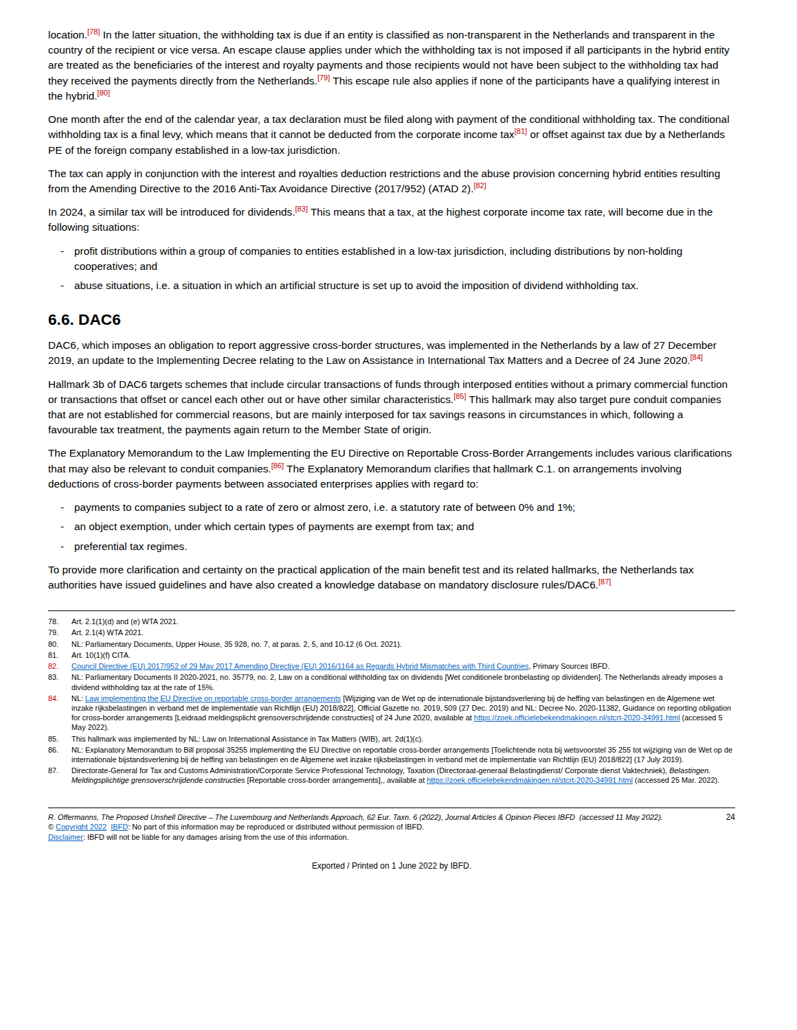location.[78] In the latter situation, the withholding tax is due if an entity is classified as non-transparent in the Netherlands and transparent in the country of the recipient or vice versa. An escape clause applies under which the withholding tax is not imposed if all participants in the hybrid entity are treated as the beneficiaries of the interest and royalty payments and those recipients would not have been subject to the withholding tax had they received the payments directly from the Netherlands.[79] This escape rule also applies if none of the participants have a qualifying interest in the hybrid.[80]
One month after the end of the calendar year, a tax declaration must be filed along with payment of the conditional withholding tax. The conditional withholding tax is a final levy, which means that it cannot be deducted from the corporate income tax[81] or offset against tax due by a Netherlands PE of the foreign company established in a low-tax jurisdiction.
The tax can apply in conjunction with the interest and royalties deduction restrictions and the abuse provision concerning hybrid entities resulting from the Amending Directive to the 2016 Anti-Tax Avoidance Directive (2017/952) (ATAD 2).[82]
In 2024, a similar tax will be introduced for dividends.[83] This means that a tax, at the highest corporate income tax rate, will become due in the following situations:
profit distributions within a group of companies to entities established in a low-tax jurisdiction, including distributions by non-holding cooperatives; and
abuse situations, i.e. a situation in which an artificial structure is set up to avoid the imposition of dividend withholding tax.
6.6. DAC6
DAC6, which imposes an obligation to report aggressive cross-border structures, was implemented in the Netherlands by a law of 27 December 2019, an update to the Implementing Decree relating to the Law on Assistance in International Tax Matters and a Decree of 24 June 2020.[84]
Hallmark 3b of DAC6 targets schemes that include circular transactions of funds through interposed entities without a primary commercial function or transactions that offset or cancel each other out or have other similar characteristics.[85] This hallmark may also target pure conduit companies that are not established for commercial reasons, but are mainly interposed for tax savings reasons in circumstances in which, following a favourable tax treatment, the payments again return to the Member State of origin.
The Explanatory Memorandum to the Law Implementing the EU Directive on Reportable Cross-Border Arrangements includes various clarifications that may also be relevant to conduit companies.[86] The Explanatory Memorandum clarifies that hallmark C.1. on arrangements involving deductions of cross-border payments between associated enterprises applies with regard to:
payments to companies subject to a rate of zero or almost zero, i.e. a statutory rate of between 0% and 1%;
an object exemption, under which certain types of payments are exempt from tax; and
preferential tax regimes.
To provide more clarification and certainty on the practical application of the main benefit test and its related hallmarks, the Netherlands tax authorities have issued guidelines and have also created a knowledge database on mandatory disclosure rules/DAC6.[87]
| 78. | Art. 2.1(1)(d) and (e) WTA 2021. |
| 79. | Art. 2.1(4) WTA 2021. |
| 80. | NL: Parliamentary Documents, Upper House, 35 928, no. 7, at paras. 2, 5, and 10-12 (6 Oct. 2021). |
| 81. | Art. 10(1)(f) CITA. |
| 82. | Council Directive (EU) 2017/952 of 29 May 2017 Amending Directive (EU) 2016/1164 as Regards Hybrid Mismatches with Third Countries , Primary Sources IBFD. |
| 83. | NL: Parliamentary Documents II 2020-2021, no. 35779, no. 2, Law on a conditional withholding tax on dividends [Wet conditionele bronbelasting op dividenden]. The Netherlands already imposes a dividend withholding tax at the rate of 15%. |
| 84. | NL: Law implementing the EU Directive on reportable cross-border arrangements [Wijziging van de Wet op de internationale bijstandsverlening bij de heffing van belastingen en de Algemene wet inzake rijksbelastingen in verband met de implementatie van Richtlijn (EU) 2018/822], Official Gazette no. 2019, 509 (27 Dec. 2019) and NL: Decree No. 2020-11382, Guidance on reporting obligation for cross-border arrangements [Leidraad meldingsplicht grensoverschrijdende constructies] of 24 June 2020, available at https://zoek.officielebekendmakingen.nl/stcrt-2020-34991.html (accessed 5 May 2022). |
| 85. | This hallmark was implemented by NL: Law on International Assistance in Tax Matters (WIB), art. 2d(1)(c). |
| 86. | NL: Explanatory Memorandum to Bill proposal 35255 implementing the EU Directive on reportable cross-border arrangements [Toelichtende nota bij wetsvoorstel 35 255 tot wijziging van de Wet op de internationale bijstandsverlening bij de heffing van belastingen en de Algemene wet inzake rijksbelastingen in verband met de implementatie van Richtlijn (EU) 2018/822] (17 July 2019). |
| 87. | Directorate-General for Tax and Customs Administration/Corporate Service Professional Technology, Taxation (Directoraat-generaal Belastingdienst/ Corporate dienst Vaktechniek), Belastingen. Meldingsplichtige grensoverschrijdende constructies [Reportable cross-border arrangements],, available at https://zoek.officielebekendmakingen.nl/stcrt-2020-34991.html (accessed 25 Mar. 2022). |
24
R. Offermanns, The Proposed Unshell Directive – The Luxembourg and Netherlands Approach, 62 Eur. Taxn. 6 (2022), Journal Articles & Opinion Pieces IBFD (accessed 11 May 2022).
© Copyright 2022 IBFD: No part of this information may be reproduced or distributed without permission of IBFD.
Disclaimer: IBFD will not be liable for any damages arising from the use of this information.
Exported / Printed on 1 June 2022 by IBFD.